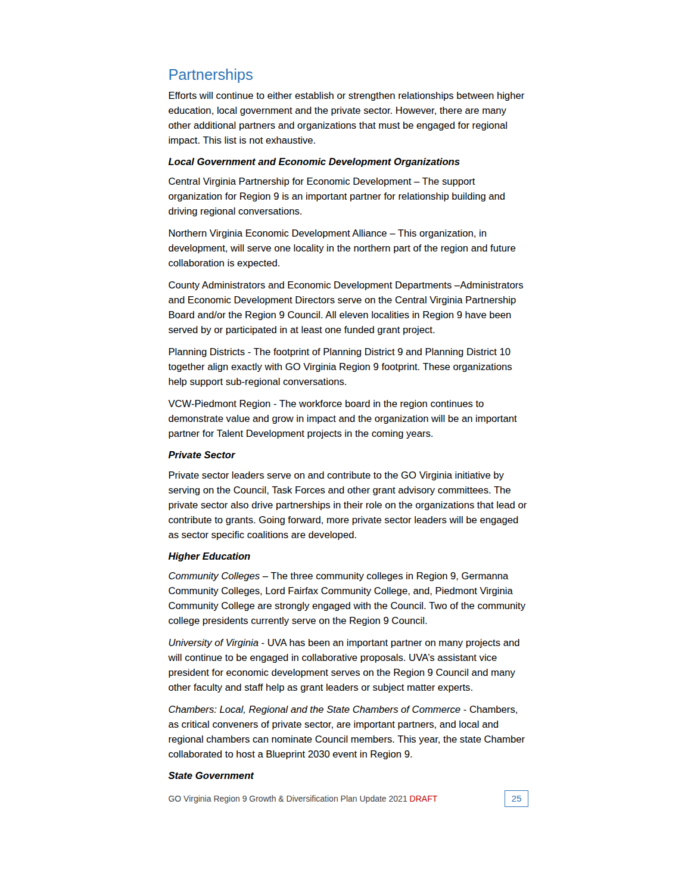Partnerships
Efforts will continue to either establish or strengthen relationships between higher education, local government and the private sector. However, there are many other additional partners and organizations that must be engaged for regional impact. This list is not exhaustive.
Local Government and Economic Development Organizations
Central Virginia Partnership for Economic Development – The support organization for Region 9 is an important partner for relationship building and driving regional conversations.
Northern Virginia Economic Development Alliance – This organization, in development, will serve one locality in the northern part of the region and future collaboration is expected.
County Administrators and Economic Development Departments –Administrators and Economic Development Directors serve on the Central Virginia Partnership Board and/or the Region 9 Council. All eleven localities in Region 9 have been served by or participated in at least one funded grant project.
Planning Districts - The footprint of Planning District 9 and Planning District 10 together align exactly with GO Virginia Region 9 footprint. These organizations help support sub-regional conversations.
VCW-Piedmont Region - The workforce board in the region continues to demonstrate value and grow in impact and the organization will be an important partner for Talent Development projects in the coming years.
Private Sector
Private sector leaders serve on and contribute to the GO Virginia initiative by serving on the Council, Task Forces and other grant advisory committees. The private sector also drive partnerships in their role on the organizations that lead or contribute to grants. Going forward, more private sector leaders will be engaged as sector specific coalitions are developed.
Higher Education
Community Colleges – The three community colleges in Region 9, Germanna Community Colleges, Lord Fairfax Community College, and, Piedmont Virginia Community College are strongly engaged with the Council. Two of the community college presidents currently serve on the Region 9 Council.
University of Virginia - UVA has been an important partner on many projects and will continue to be engaged in collaborative proposals. UVA’s assistant vice president for economic development serves on the Region 9 Council and many other faculty and staff help as grant leaders or subject matter experts.
Chambers: Local, Regional and the State Chambers of Commerce - Chambers, as critical conveners of private sector, are important partners, and local and regional chambers can nominate Council members. This year, the state Chamber collaborated to host a Blueprint 2030 event in Region 9.
State Government
GO Virginia Region 9 Growth & Diversification Plan Update 2021 DRAFT 25